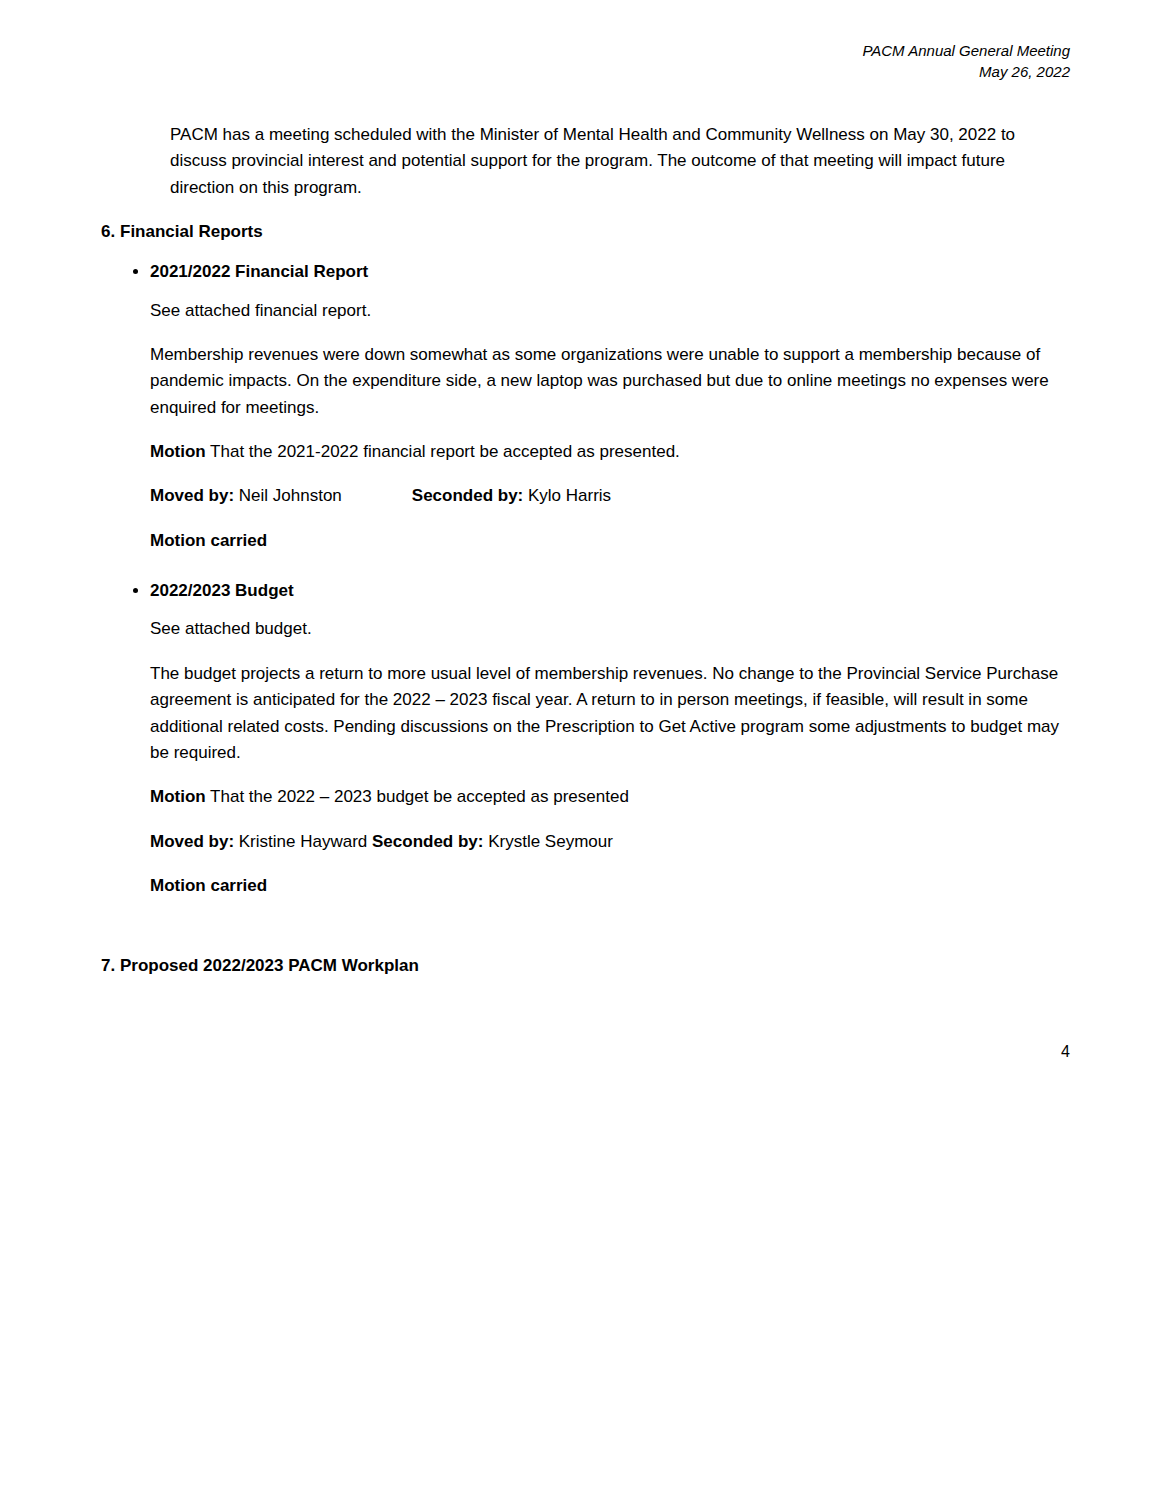PACM Annual General Meeting
May 26, 2022
PACM has a meeting scheduled with the Minister of Mental Health and Community Wellness on May 30, 2022 to discuss provincial interest and potential support for the program. The outcome of that meeting will impact future direction on this program.
Financial Reports
2021/2022 Financial Report
See attached financial report.
Membership revenues were down somewhat as some organizations were unable to support a membership because of pandemic impacts. On the expenditure side, a new laptop was purchased but due to online meetings no expenses were enquired for meetings.
Motion That the 2021-2022 financial report be accepted as presented.
Moved by: Neil Johnston Seconded by: Kylo Harris
Motion carried
2022/2023 Budget
See attached budget.
The budget projects a return to more usual level of membership revenues. No change to the Provincial Service Purchase agreement is anticipated for the 2022 – 2023 fiscal year. A return to in person meetings, if feasible, will result in some additional related costs. Pending discussions on the Prescription to Get Active program some adjustments to budget may be required.
Motion That the 2022 – 2023 budget be accepted as presented
Moved by: Kristine Hayward Seconded by: Krystle Seymour
Motion carried
Proposed 2022/2023 PACM Workplan
4